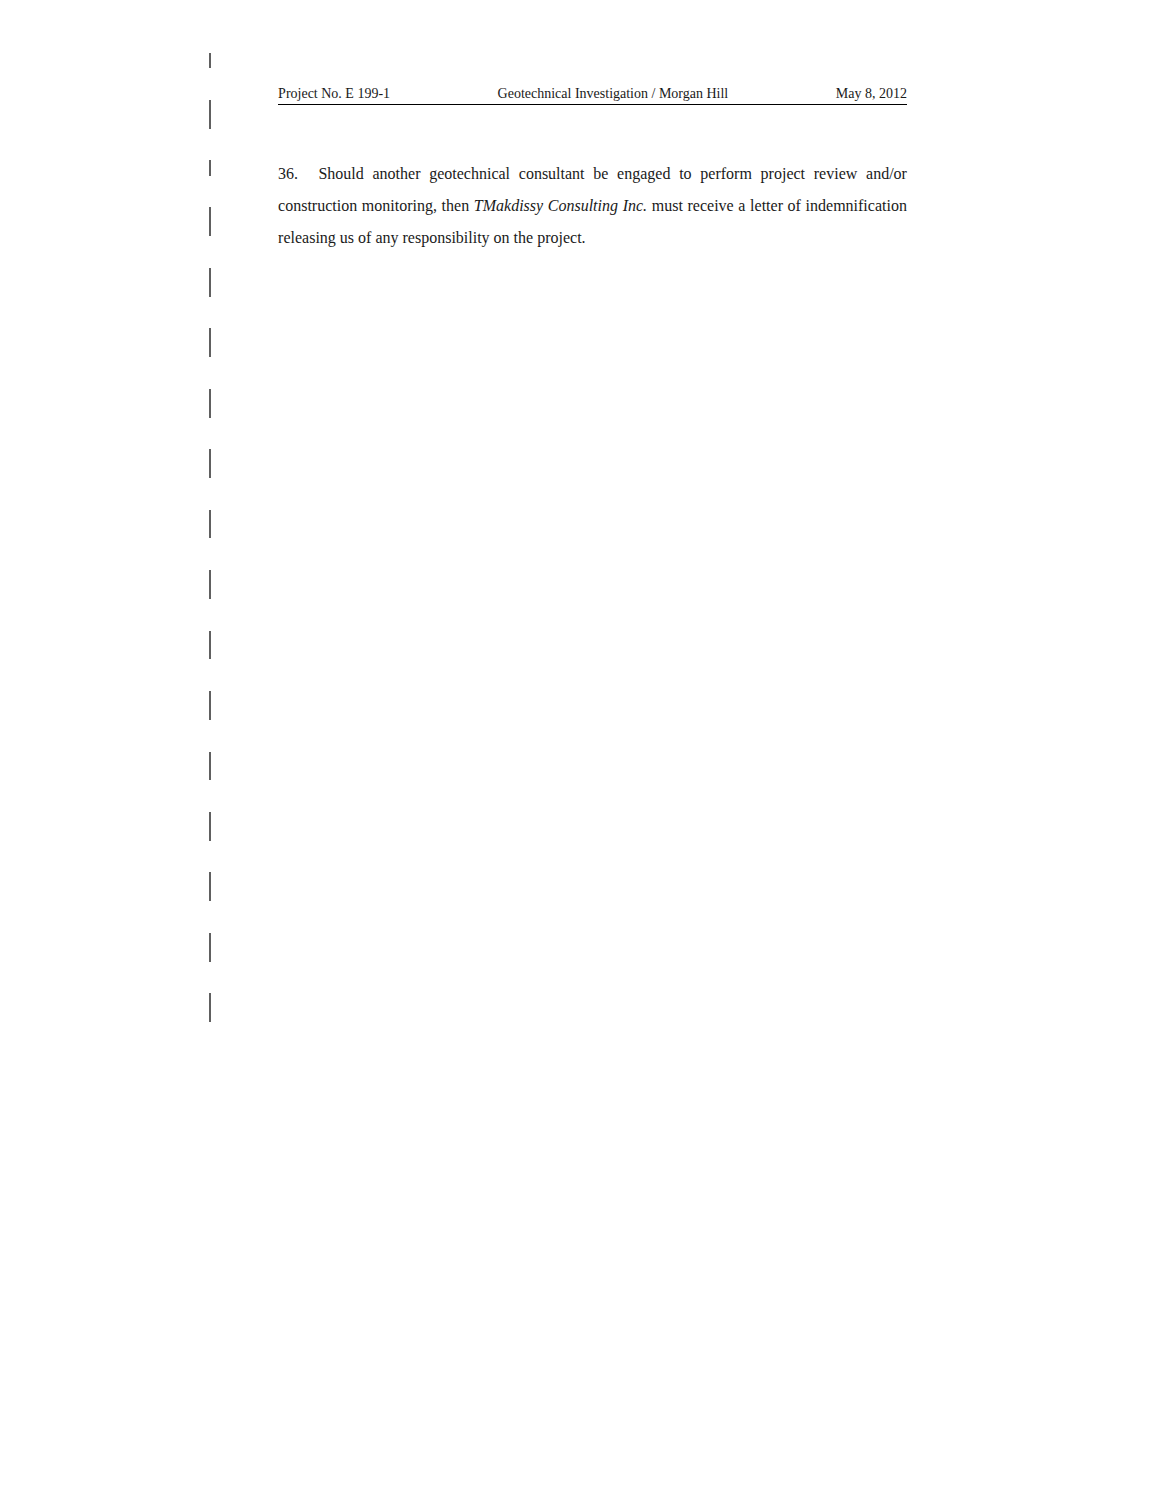Project No. E 199-1
Geotechnical Investigation / Morgan Hill
May 8, 2012
36. Should another geotechnical consultant be engaged to perform project review and/or construction monitoring, then TMakdissy Consulting Inc. must receive a letter of indemnification releasing us of any responsibility on the project.